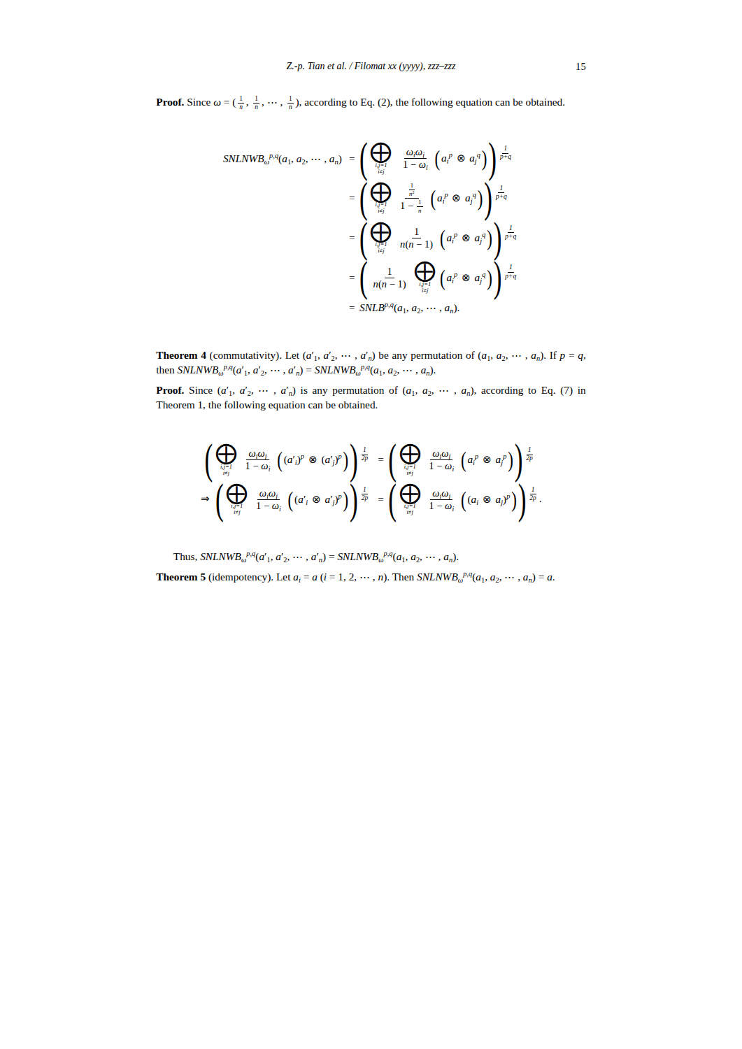Z.-p. Tian et al. / Filomat xx (yyyy), zzz–zzz 15
Proof. Since ω = (1 n, 1 n, ⋯ , 1 n), according to Eq. (2), the following equation can be obtained.
| SNLNWB ω p,q ( a 1 , a 2 , ⋯ , a n ) | = | ( ⨁ i , j =1 i ≠ j ⨁ ω i ω j 1 − ω i ( a i p ⊗ a j q ) ) 1 p + q |
| | = | ( ⨁ i , j =1 i ≠ j 1 n 2 1 − 1 n ( a i p ⊗ a j q ) ) 1 p + q |
| | = | ( ⨁ i , j =1 i ≠ j 1 n ( n − 1) ( a i p ⊗ a j q ) ) 1 p + q |
| | = | ( 1 n ( n − 1) ⨁ i , j =1 i ≠ j ( a i p ⊗ a j q ) ) 1 p + q |
| | = | SNLB p,q ( a 1 , a 2 , ⋯ , a n ). |
Theorem 4 (commutativity). Let (a′1, a′2, ⋯ , a′n) be any permutation of (a1, a2, ⋯ , an). If p = q, then SNLNWBωp,q(a′1, a′2, ⋯ , a′n) = SNLNWBωp,q(a1, a2, ⋯ , an).
Proof. Since (a′1, a′2, ⋯ , a′n) is any permutation of (a1, a2, ⋯ , an), according to Eq. (7) in Theorem 1, the following equation can be obtained.
| ( ⨁ i , j =1 i ≠ j ω i ω j 1 − ω i ( ( a ′ i ) p ⊗ ( a ′ j ) p ) ) 1 2 p | = | ( ⨁ i , j =1 i ≠ j ω i ω j 1 − ω i ( a i p ⊗ a j p ) ) 1 2 p |
| ⇒ ( ⨁ i , j =1 i ≠ j ω i ω j 1 − ω i ( ( a ′ i ⊗ a ′ j ) p ) ) 1 2 p | = | ( ⨁ i , j =1 i ≠ j ω i ω j 1 − ω i ( ( a i ⊗ a j ) p ) ) 1 2 p . |
Thus, SNLNWBωp,q(a′1, a′2, ⋯ , a′n) = SNLNWBωp,q(a1, a2, ⋯ , an).
Theorem 5 (idempotency). Let ai = a (i = 1, 2, ⋯ , n). Then SNLNWBωp,q(a1, a2, ⋯ , an) = a.